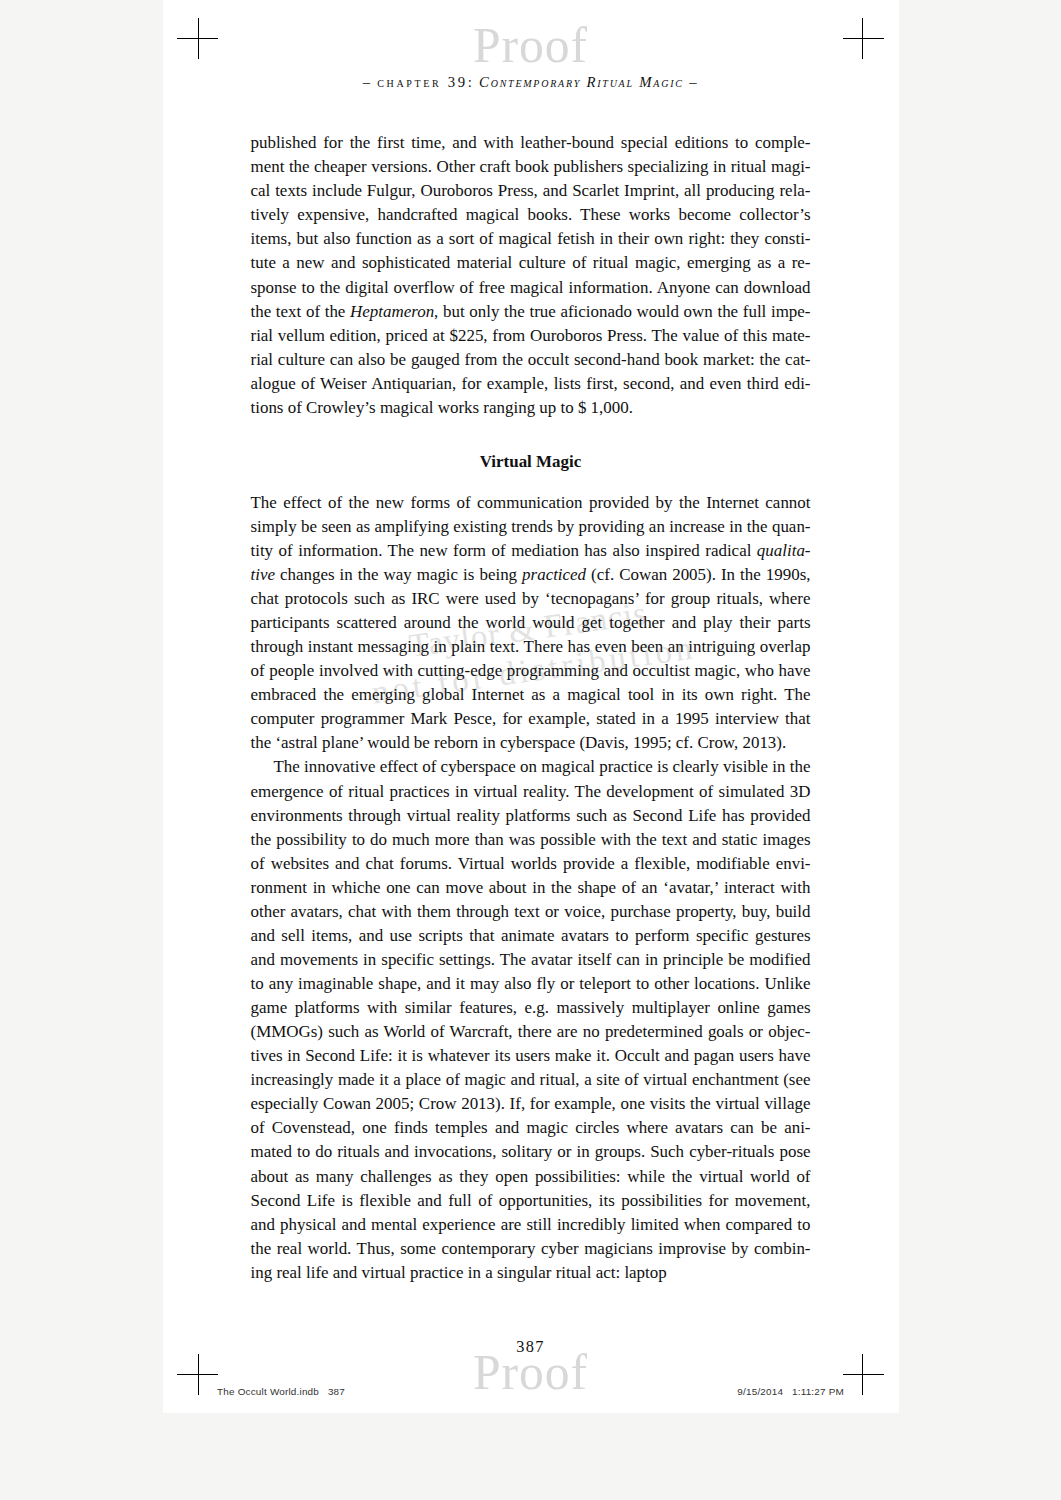Proof
Proof
Taylor & Francis
not for distribution
– chapter 39: Contemporary Ritual Magic –
published for the first time, and with leather-bound special editions to complement the cheaper versions. Other craft book publishers specializing in ritual magical texts include Fulgur, Ouroboros Press, and Scarlet Imprint, all producing relatively expensive, handcrafted magical books. These works become collector’s items, but also function as a sort of magical fetish in their own right: they constitute a new and sophisticated material culture of ritual magic, emerging as a response to the digital overflow of free magical information. Anyone can download the text of the Heptameron, but only the true aficionado would own the full imperial vellum edition, priced at $225, from Ouroboros Press. The value of this material culture can also be gauged from the occult second-hand book market: the catalogue of Weiser Antiquarian, for example, lists first, second, and even third editions of Crowley’s magical works ranging up to $ 1,000.
Virtual Magic
The effect of the new forms of communication provided by the Internet cannot simply be seen as amplifying existing trends by providing an increase in the quantity of information. The new form of mediation has also inspired radical qualitative changes in the way magic is being practiced (cf. Cowan 2005). In the 1990s, chat protocols such as IRC were used by ‘tecnopagans’ for group rituals, where participants scattered around the world would get together and play their parts through instant messaging in plain text. There has even been an intriguing overlap of people involved with cutting-edge programming and occultist magic, who have embraced the emerging global Internet as a magical tool in its own right. The computer programmer Mark Pesce, for example, stated in a 1995 interview that the ‘astral plane’ would be reborn in cyberspace (Davis, 1995; cf. Crow, 2013).
The innovative effect of cyberspace on magical practice is clearly visible in the emergence of ritual practices in virtual reality. The development of simulated 3D environments through virtual reality platforms such as Second Life has provided the possibility to do much more than was possible with the text and static images of websites and chat forums. Virtual worlds provide a flexible, modifiable environment in whiche one can move about in the shape of an ‘avatar,’ interact with other avatars, chat with them through text or voice, purchase property, buy, build and sell items, and use scripts that animate avatars to perform specific gestures and movements in specific settings. The avatar itself can in principle be modified to any imaginable shape, and it may also fly or teleport to other locations. Unlike game platforms with similar features, e.g. massively multiplayer online games (MMOGs) such as World of Warcraft, there are no predetermined goals or objectives in Second Life: it is whatever its users make it. Occult and pagan users have increasingly made it a place of magic and ritual, a site of virtual enchantment (see especially Cowan 2005; Crow 2013). If, for example, one visits the virtual village of Covenstead, one finds temples and magic circles where avatars can be animated to do rituals and invocations, solitary or in groups. Such cyber-rituals pose about as many challenges as they open possibilities: while the virtual world of Second Life is flexible and full of opportunities, its possibilities for movement, and physical and mental experience are still incredibly limited when compared to the real world. Thus, some contemporary cyber magicians improvise by combining real life and virtual practice in a singular ritual act: laptop
387
The Occult World.indb 387 9/15/2014 1:11:27 PM